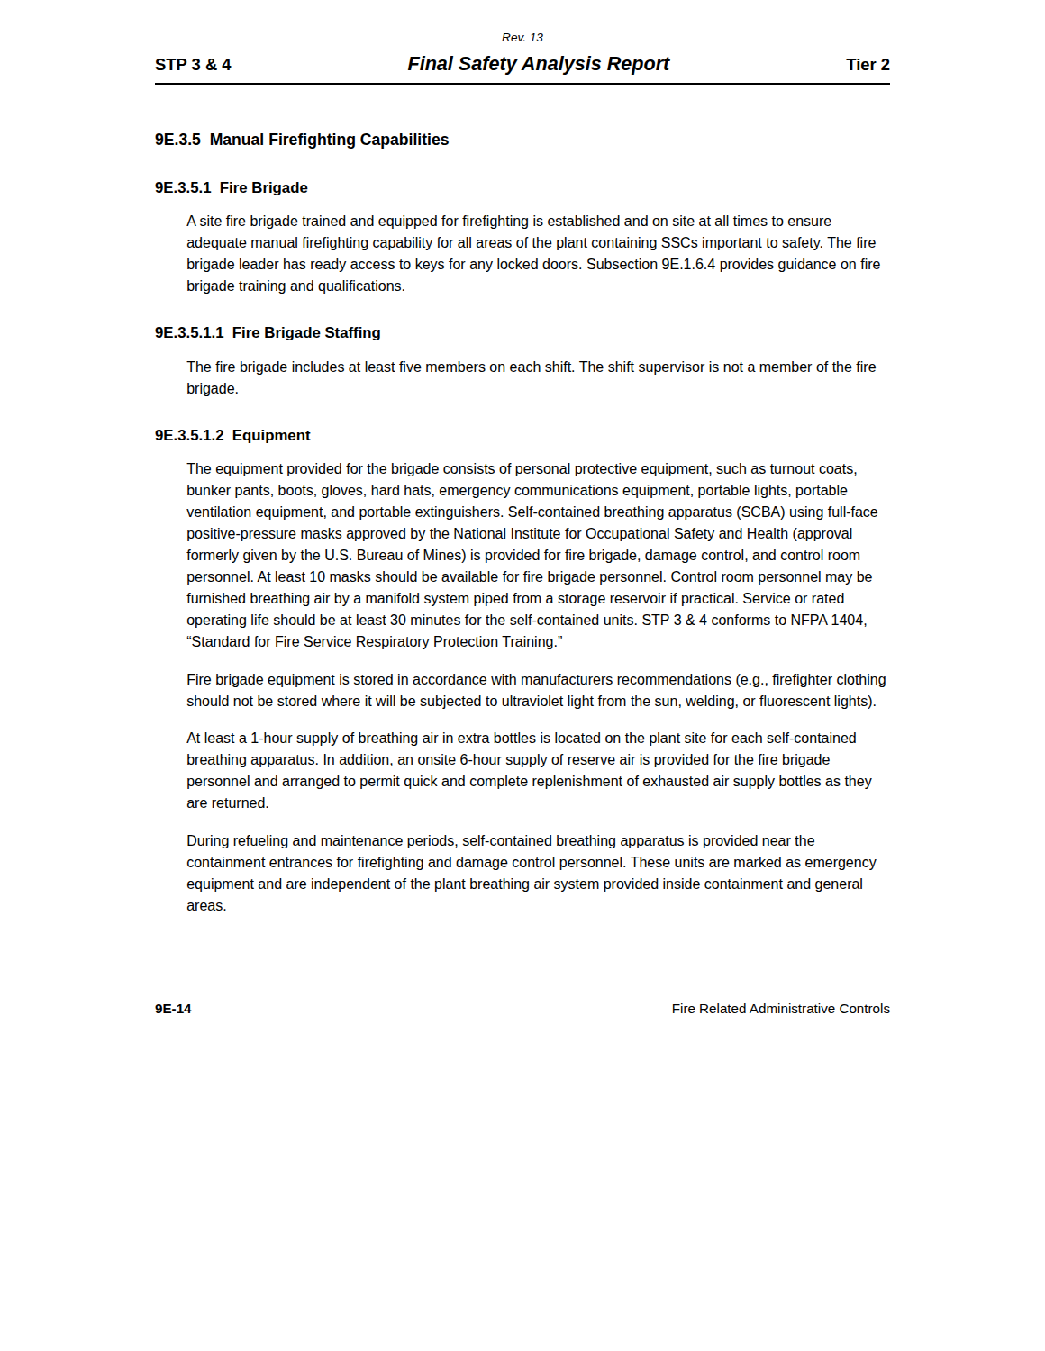Rev. 13
STP 3 & 4
Final Safety Analysis Report
Tier 2
9E.3.5 Manual Firefighting Capabilities
9E.3.5.1 Fire Brigade
A site fire brigade trained and equipped for firefighting is established and on site at all times to ensure adequate manual firefighting capability for all areas of the plant containing SSCs important to safety. The fire brigade leader has ready access to keys for any locked doors. Subsection 9E.1.6.4 provides guidance on fire brigade training and qualifications.
9E.3.5.1.1 Fire Brigade Staffing
The fire brigade includes at least five members on each shift. The shift supervisor is not a member of the fire brigade.
9E.3.5.1.2 Equipment
The equipment provided for the brigade consists of personal protective equipment, such as turnout coats, bunker pants, boots, gloves, hard hats, emergency communications equipment, portable lights, portable ventilation equipment, and portable extinguishers. Self-contained breathing apparatus (SCBA) using full-face positive-pressure masks approved by the National Institute for Occupational Safety and Health (approval formerly given by the U.S. Bureau of Mines) is provided for fire brigade, damage control, and control room personnel. At least 10 masks should be available for fire brigade personnel. Control room personnel may be furnished breathing air by a manifold system piped from a storage reservoir if practical. Service or rated operating life should be at least 30 minutes for the self-contained units. STP 3 & 4 conforms to NFPA 1404, “Standard for Fire Service Respiratory Protection Training.”
Fire brigade equipment is stored in accordance with manufacturers recommendations (e.g., firefighter clothing should not be stored where it will be subjected to ultraviolet light from the sun, welding, or fluorescent lights).
At least a 1-hour supply of breathing air in extra bottles is located on the plant site for each self-contained breathing apparatus. In addition, an onsite 6-hour supply of reserve air is provided for the fire brigade personnel and arranged to permit quick and complete replenishment of exhausted air supply bottles as they are returned.
During refueling and maintenance periods, self-contained breathing apparatus is provided near the containment entrances for firefighting and damage control personnel. These units are marked as emergency equipment and are independent of the plant breathing air system provided inside containment and general areas.
9E-14
Fire Related Administrative Controls